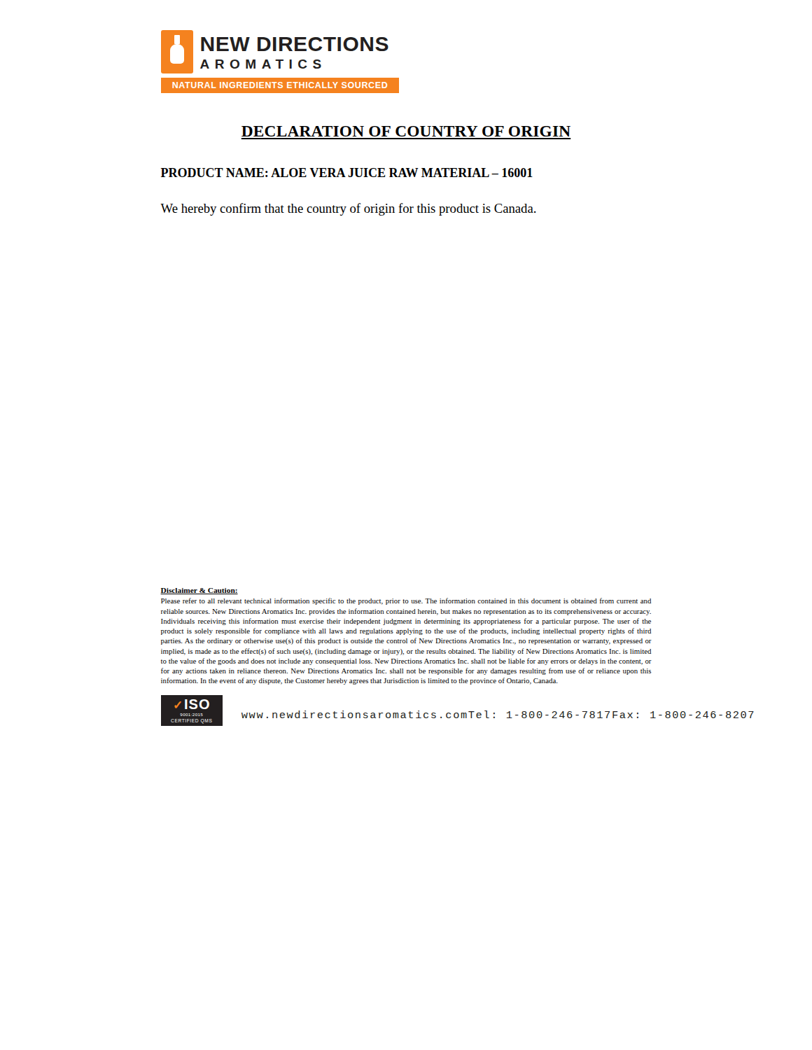NEW DIRECTIONS
AROMATICS
NATURAL INGREDIENTS ETHICALLY SOURCED
DECLARATION OF COUNTRY OF ORIGIN
PRODUCT NAME: ALOE VERA JUICE RAW MATERIAL – 16001
We hereby confirm that the country of origin for this product is Canada.
Disclaimer & Caution:
Please refer to all relevant technical information specific to the product, prior to use. The information contained in this document is obtained from current and reliable sources. New Directions Aromatics Inc. provides the information contained herein, but makes no representation as to its comprehensiveness or accuracy. Individuals receiving this information must exercise their independent judgment in determining its appropriateness for a particular purpose. The user of the product is solely responsible for compliance with all laws and regulations applying to the use of the products, including intellectual property rights of third parties. As the ordinary or otherwise use(s) of this product is outside the control of New Directions Aromatics Inc., no representation or warranty, expressed or implied, is made as to the effect(s) of such use(s), (including damage or injury), or the results obtained. The liability of New Directions Aromatics Inc. is limited to the value of the goods and does not include any consequential loss. New Directions Aromatics Inc. shall not be liable for any errors or delays in the content, or for any actions taken in reliance thereon. New Directions Aromatics Inc. shall not be responsible for any damages resulting from use of or reliance upon this information. In the event of any dispute, the Customer hereby agrees that Jurisdiction is limited to the province of Ontario, Canada.
✓ISO
9001:2015
CERTIFIED QMS
www.newdirectionsaromatics.com Tel: 1-800-246-7817 Fax: 1-800-246-8207